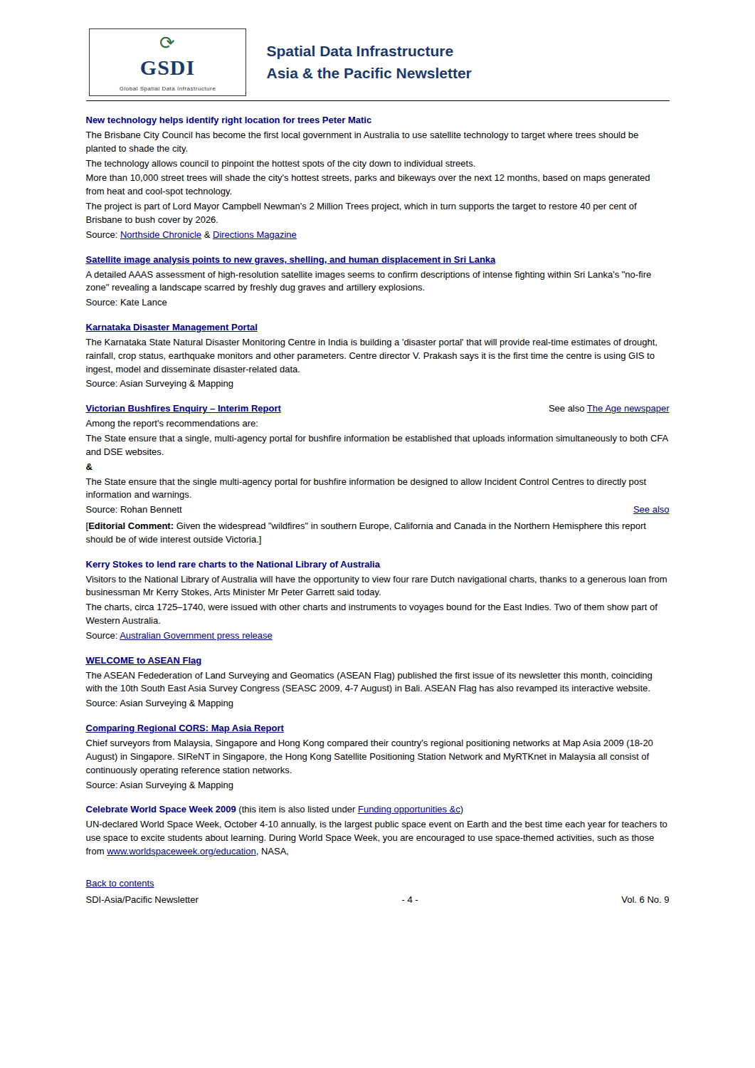⟳
GSDI
Global Spatial Data Infrastructure
Spatial Data Infrastructure Asia & the Pacific Newsletter
New technology helps identify right location for trees Peter Matic
The Brisbane City Council has become the first local government in Australia to use satellite technology to target where trees should be planted to shade the city.
The technology allows council to pinpoint the hottest spots of the city down to individual streets.
More than 10,000 street trees will shade the city's hottest streets, parks and bikeways over the next 12 months, based on maps generated from heat and cool-spot technology.
The project is part of Lord Mayor Campbell Newman's 2 Million Trees project, which in turn supports the target to restore 40 per cent of Brisbane to bush cover by 2026.
Source: Northside Chronicle & Directions Magazine
Satellite image analysis points to new graves, shelling, and human displacement in Sri Lanka
A detailed AAAS assessment of high-resolution satellite images seems to confirm descriptions of intense fighting within Sri Lanka's "no-fire zone" revealing a landscape scarred by freshly dug graves and artillery explosions.
Source: Kate Lance
Karnataka Disaster Management Portal
The Karnataka State Natural Disaster Monitoring Centre in India is building a 'disaster portal' that will provide real-time estimates of drought, rainfall, crop status, earthquake monitors and other parameters. Centre director V. Prakash says it is the first time the centre is using GIS to ingest, model and disseminate disaster-related data.
Source: Asian Surveying & Mapping
Victorian Bushfires Enquiry – Interim Report See also The Age newspaper
Among the report's recommendations are:
The State ensure that a single, multi-agency portal for bushfire information be established that uploads information simultaneously to both CFA and DSE websites.
&
The State ensure that the single multi-agency portal for bushfire information be designed to allow Incident Control Centres to directly post information and warnings.
Source: Rohan Bennett See also
[Editorial Comment: Given the widespread "wildfires" in southern Europe, California and Canada in the Northern Hemisphere this report should be of wide interest outside Victoria.]
Kerry Stokes to lend rare charts to the National Library of Australia
Visitors to the National Library of Australia will have the opportunity to view four rare Dutch navigational charts, thanks to a generous loan from businessman Mr Kerry Stokes, Arts Minister Mr Peter Garrett said today.
The charts, circa 1725–1740, were issued with other charts and instruments to voyages bound for the East Indies. Two of them show part of Western Australia.
Source: Australian Government press release
WELCOME to ASEAN Flag
The ASEAN Fedederation of Land Surveying and Geomatics (ASEAN Flag) published the first issue of its newsletter this month, coinciding with the 10th South East Asia Survey Congress (SEASC 2009, 4-7 August) in Bali. ASEAN Flag has also revamped its interactive website.
Source: Asian Surveying & Mapping
Comparing Regional CORS: Map Asia Report
Chief surveyors from Malaysia, Singapore and Hong Kong compared their country's regional positioning networks at Map Asia 2009 (18-20 August) in Singapore. SIReNT in Singapore, the Hong Kong Satellite Positioning Station Network and MyRTKnet in Malaysia all consist of continuously operating reference station networks.
Source: Asian Surveying & Mapping
Celebrate World Space Week 2009 (this item is also listed under Funding opportunities &c)
UN-declared World Space Week, October 4-10 annually, is the largest public space event on Earth and the best time each year for teachers to use space to excite students about learning. During World Space Week, you are encouraged to use space-themed activities, such as those from www.worldspaceweek.org/education, NASA,
Back to contents
SDI-Asia/Pacific Newsletter
- 4 -
Vol. 6 No. 9